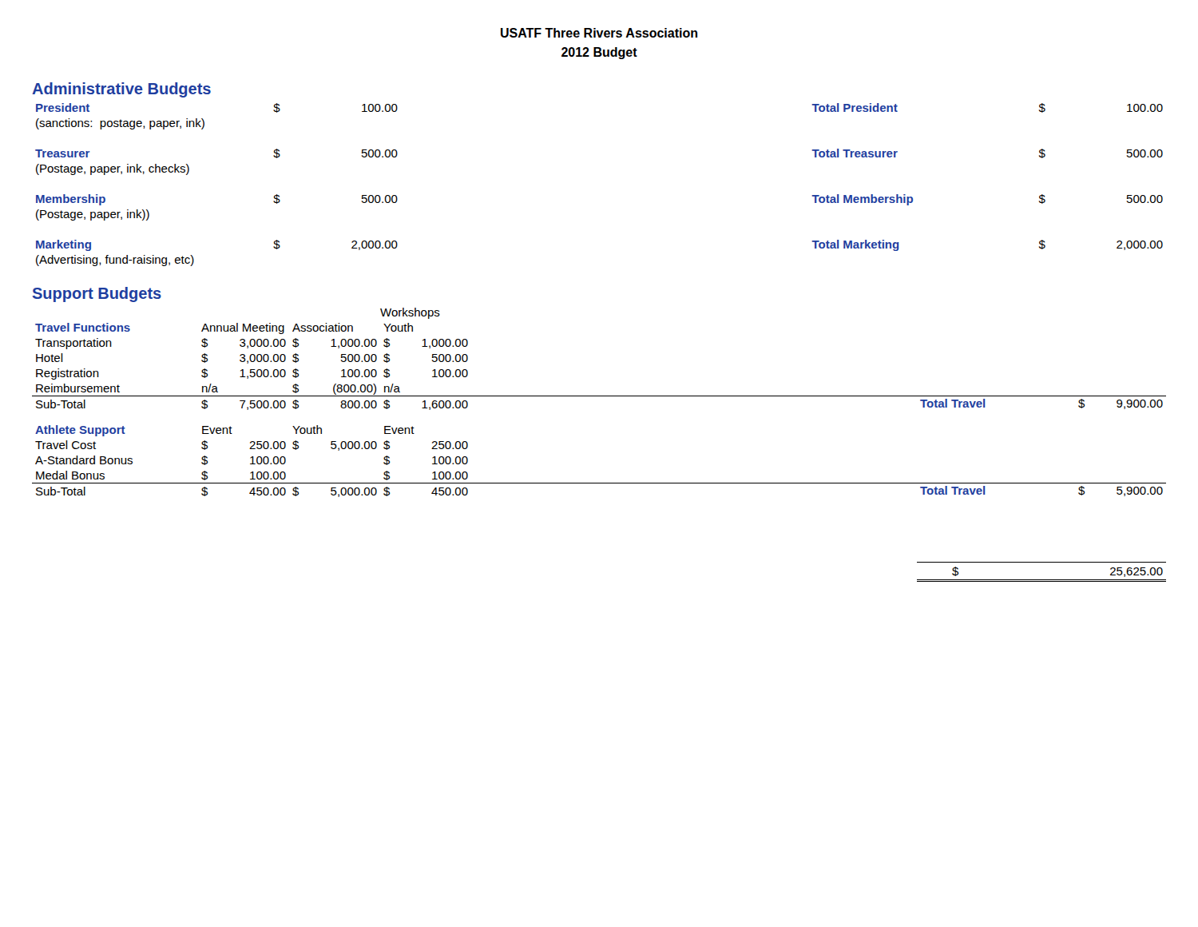USATF Three Rivers Association
2012 Budget
Administrative Budgets
| President | $ | 100.00 | | | Total President | $ | 100.00 |
| (sanctions: postage, paper, ink) | |
| Treasurer | $ | 500.00 | | | Total Treasurer | $ | 500.00 |
| (Postage, paper, ink, checks) | |
| Membership | $ | 500.00 | | | Total Membership | $ | 500.00 |
| (Postage, paper, ink)) | |
| Marketing | $ | 2,000.00 | | | Total Marketing | $ | 2,000.00 |
| (Advertising, fund-raising, etc) | |
Support Budgets
| | | | Workshops |
| Travel Functions | Annual Meeting | Association | Youth |
| Transportation | $ | 3,000.00 | $ | 1,000.00 | $ | 1,000.00 | |
| Hotel | $ | 3,000.00 | $ | 500.00 | $ | 500.00 | |
| Registration | $ | 1,500.00 | $ | 100.00 | $ | 100.00 | |
| Reimbursement | n/a | $ | (800.00) | n/a | |
| Sub-Total | $ | 7,500.00 | $ | 800.00 | $ | 1,600.00 | |
| | | | | Total Travel | $ | 9,900.00 |
| Athlete Support | Event | Youth | Event |
| Travel Cost | $ | 250.00 | $ | 5,000.00 | $ | 250.00 | |
| A-Standard Bonus | $ | 100.00 | | | $ | 100.00 | |
| Medal Bonus | $ | 100.00 | | | $ | 100.00 | |
| Sub-Total | $ | 450.00 | $ | 5,000.00 | $ | 450.00 | |
| | | | | Total Travel | $ | 5,900.00 |
| | $ | 25,625.00 |